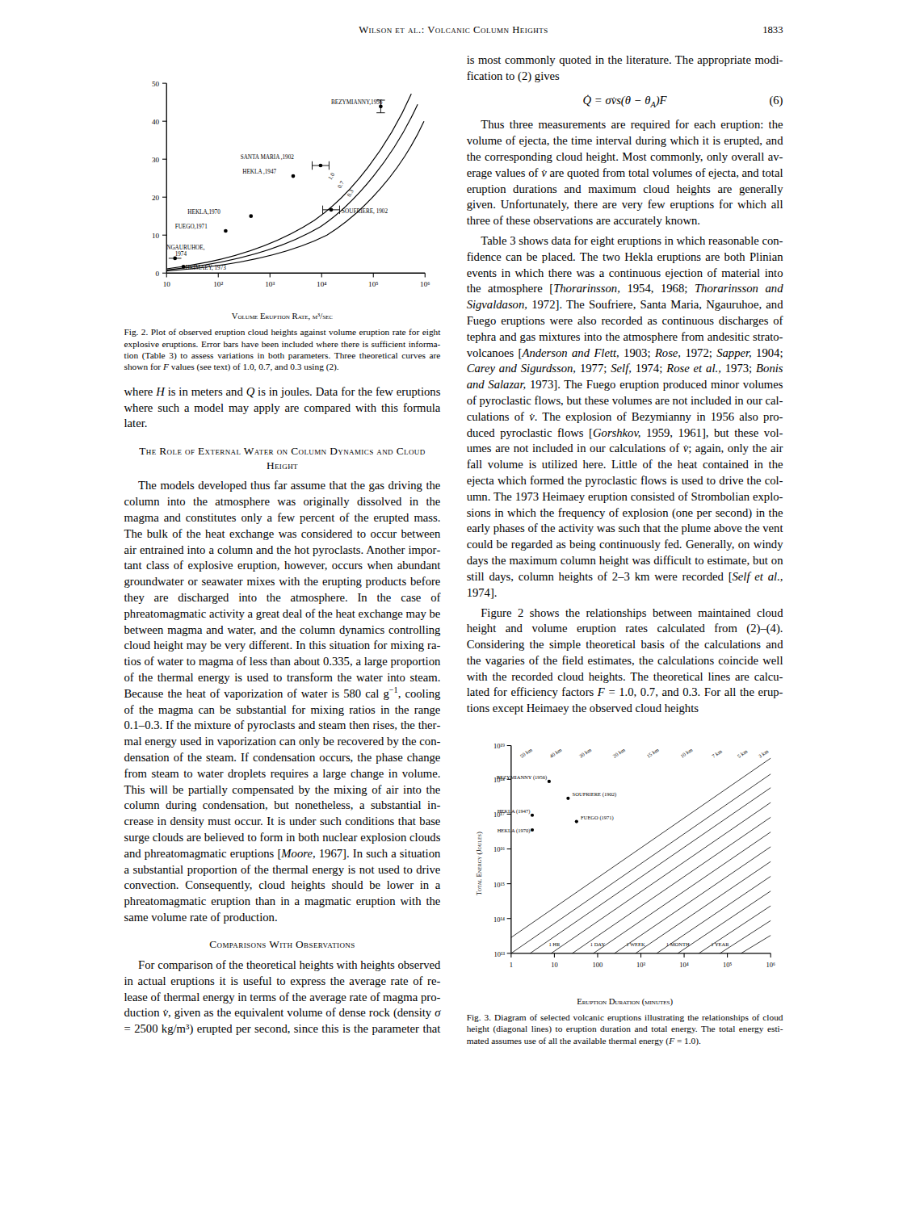Wilson et al.: Volcanic Column Heights 1833
0 10 20 30 40 50 10 10² 10³ 10⁴ 10⁵ 10⁶ 1.0 0.7 0.3 BEZYMIANNY,1956 SANTA MARIA ,1902 HEKLA ,1947 SOUFRIERE, 1902 HEKLA,1970 FUEGO,1971 NGAURUHOE, 1974 HEIMAEY, 1973
Volume Eruption Rate, m³/sec
Fig. 2. Plot of observed eruption cloud heights against volume eruption rate for eight explosive eruptions. Error bars have been included where there is sufficient information (Table 3) to assess variations in both parameters. Three theoretical curves are shown for F values (see text) of 1.0, 0.7, and 0.3 using (2).
where H is in meters and Q is in joules. Data for the few eruptions where such a model may apply are compared with this formula later.
The Role of External Water on Column Dynamics and Cloud Height
The models developed thus far assume that the gas driving the column into the atmosphere was originally dissolved in the magma and constitutes only a few percent of the erupted mass. The bulk of the heat exchange was considered to occur between air entrained into a column and the hot pyroclasts. Another important class of explosive eruption, however, occurs when abundant groundwater or seawater mixes with the erupting products before they are discharged into the atmosphere. In the case of phreatomagmatic activity a great deal of the heat exchange may be between magma and water, and the column dynamics controlling cloud height may be very different. In this situation for mixing ratios of water to magma of less than about 0.335, a large proportion of the thermal energy is used to transform the water into steam. Because the heat of vaporization of water is 580 cal g−1, cooling of the magma can be substantial for mixing ratios in the range 0.1–0.3. If the mixture of pyroclasts and steam then rises, the thermal energy used in vaporization can only be recovered by the condensation of the steam. If condensation occurs, the phase change from steam to water droplets requires a large change in volume. This will be partially compensated by the mixing of air into the column during condensation, but nonetheless, a substantial increase in density must occur. It is under such conditions that base surge clouds are believed to form in both nuclear explosion clouds and phreatomagmatic eruptions [Moore, 1967]. In such a situation a substantial proportion of the thermal energy is not used to drive convection. Consequently, cloud heights should be lower in a phreatomagmatic eruption than in a magmatic eruption with the same volume rate of production.
Comparisons With Observations
For comparison of the theoretical heights with heights observed in actual eruptions it is useful to express the average rate of release of thermal energy in terms of the average rate of magma production v̇, given as the equivalent volume of dense rock (density σ = 2500 kg/m³) erupted per second, since this is the parameter that is most commonly quoted in the literature. The appropriate modification to (2) gives
Q̇ = σv̇s(θ − θA)F (6)
Thus three measurements are required for each eruption: the volume of ejecta, the time interval during which it is erupted, and the corresponding cloud height. Most commonly, only overall average values of v̇ are quoted from total volumes of ejecta, and total eruption durations and maximum cloud heights are generally given. Unfortunately, there are very few eruptions for which all three of these observations are accurately known.
Table 3 shows data for eight eruptions in which reasonable confidence can be placed. The two Hekla eruptions are both Plinian events in which there was a continuous ejection of material into the atmosphere [Thorarinsson, 1954, 1968; Thorarinsson and Sigvaldason, 1972]. The Soufriere, Santa Maria, Ngauruhoe, and Fuego eruptions were also recorded as continuous discharges of tephra and gas mixtures into the atmosphere from andesitic stratovolcanoes [Anderson and Flett, 1903; Rose, 1972; Sapper, 1904; Carey and Sigurdsson, 1977; Self, 1974; Rose et al., 1973; Bonis and Salazar, 1973]. The Fuego eruption produced minor volumes of pyroclastic flows, but these volumes are not included in our calculations of v̇. The explosion of Bezymianny in 1956 also produced pyroclastic flows [Gorshkov, 1959, 1961], but these volumes are not included in our calculations of v̇; again, only the air fall volume is utilized here. Little of the heat contained in the ejecta which formed the pyroclastic flows is used to drive the column. The 1973 Heimaey eruption consisted of Strombolian explosions in which the frequency of explosion (one per second) in the early phases of the activity was such that the plume above the vent could be regarded as being continuously fed. Generally, on windy days the maximum column height was difficult to estimate, but on still days, column heights of 2–3 km were recorded [Self et al., 1974].
Figure 2 shows the relationships between maintained cloud height and volume eruption rates calculated from (2)–(4). Considering the simple theoretical basis of the calculations and the vagaries of the field estimates, the calculations coincide well with the recorded cloud heights. The theoretical lines are calculated for efficiency factors F = 1.0, 0.7, and 0.3. For all the eruptions except Heimaey the observed cloud heights
10¹³ 10¹⁴ 10¹⁵ 10¹⁶ 10¹⁷ 10¹⁸ 10¹⁹ 1 10 100 10³ 10⁴ 10⁵ 10⁶ 1 HR 1 DAY 1 WEEK 1 MONTH 1 YEAR 50 km 40 km 30 km 20 km 15 km 10 km 7 km 5 km 3 km BEZYMIANNY (1956) SOUFRIERE (1902) HEKLA (1947) FUEGO (1971) HEKLA (1970) Total Energy (Joules)
Eruption Duration (minutes)
Fig. 3. Diagram of selected volcanic eruptions illustrating the relationships of cloud height (diagonal lines) to eruption duration and total energy. The total energy estimated assumes use of all the available thermal energy (F = 1.0).